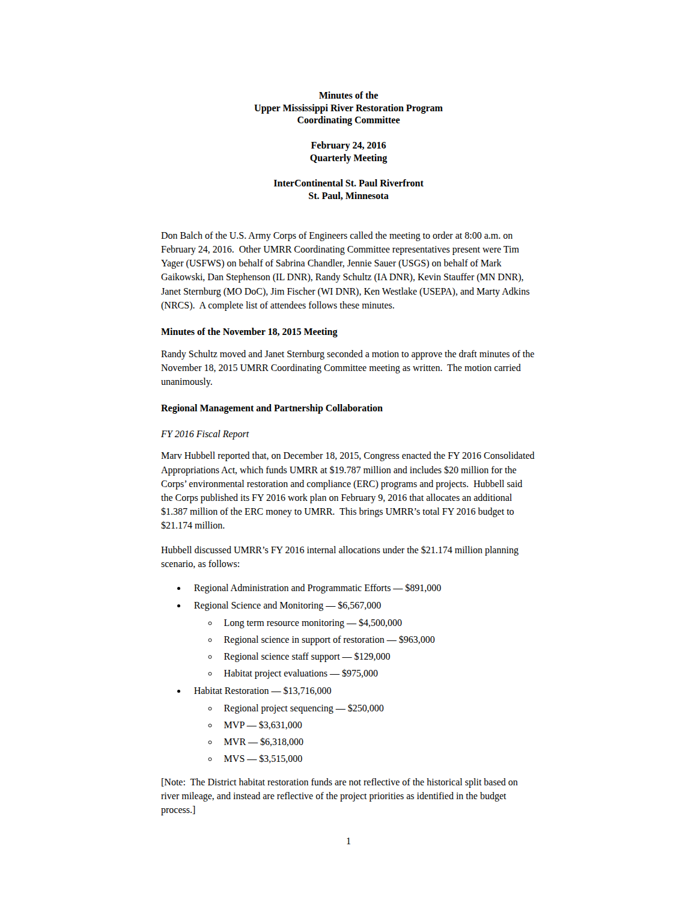Minutes of the
Upper Mississippi River Restoration Program
Coordinating Committee
February 24, 2016
Quarterly Meeting
InterContinental St. Paul Riverfront
St. Paul, Minnesota
Don Balch of the U.S. Army Corps of Engineers called the meeting to order at 8:00 a.m. on February 24, 2016. Other UMRR Coordinating Committee representatives present were Tim Yager (USFWS) on behalf of Sabrina Chandler, Jennie Sauer (USGS) on behalf of Mark Gaikowski, Dan Stephenson (IL DNR), Randy Schultz (IA DNR), Kevin Stauffer (MN DNR), Janet Sternburg (MO DoC), Jim Fischer (WI DNR), Ken Westlake (USEPA), and Marty Adkins (NRCS). A complete list of attendees follows these minutes.
Minutes of the November 18, 2015 Meeting
Randy Schultz moved and Janet Sternburg seconded a motion to approve the draft minutes of the November 18, 2015 UMRR Coordinating Committee meeting as written. The motion carried unanimously.
Regional Management and Partnership Collaboration
FY 2016 Fiscal Report
Marv Hubbell reported that, on December 18, 2015, Congress enacted the FY 2016 Consolidated Appropriations Act, which funds UMRR at $19.787 million and includes $20 million for the Corps’ environmental restoration and compliance (ERC) programs and projects. Hubbell said the Corps published its FY 2016 work plan on February 9, 2016 that allocates an additional $1.387 million of the ERC money to UMRR. This brings UMRR’s total FY 2016 budget to $21.174 million.
Hubbell discussed UMRR’s FY 2016 internal allocations under the $21.174 million planning scenario, as follows:
Regional Administration and Programmatic Efforts — $891,000
Regional Science and Monitoring — $6,567,000
Long term resource monitoring — $4,500,000
Regional science in support of restoration — $963,000
Regional science staff support — $129,000
Habitat project evaluations — $975,000
Habitat Restoration — $13,716,000
Regional project sequencing — $250,000
MVP — $3,631,000
MVR — $6,318,000
MVS — $3,515,000
[Note: The District habitat restoration funds are not reflective of the historical split based on river mileage, and instead are reflective of the project priorities as identified in the budget process.]
1